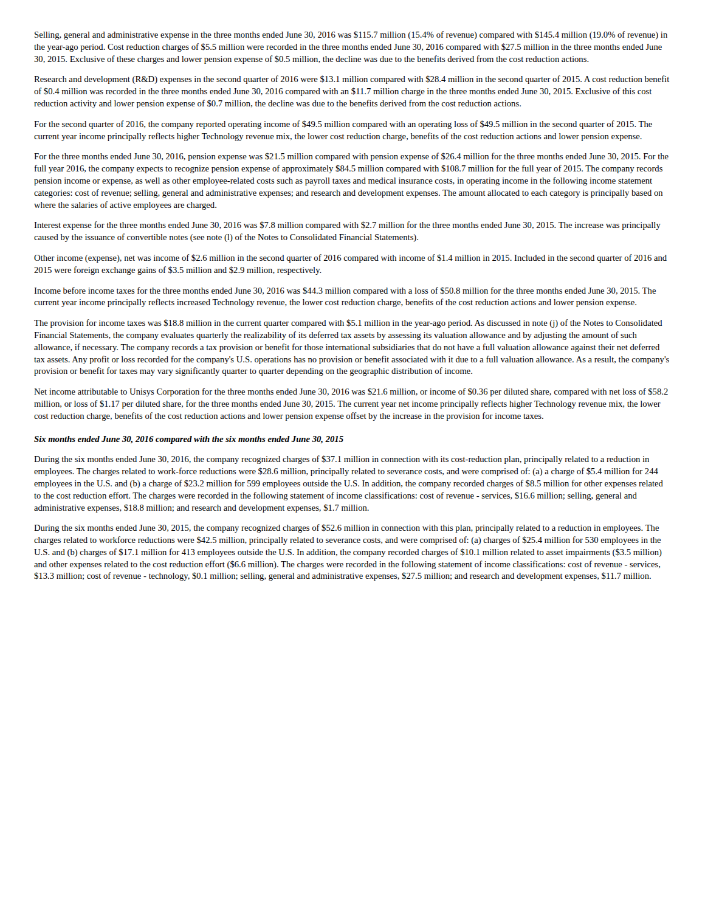Selling, general and administrative expense in the three months ended June 30, 2016 was $115.7 million (15.4% of revenue) compared with $145.4 million (19.0% of revenue) in the year-ago period. Cost reduction charges of $5.5 million were recorded in the three months ended June 30, 2016 compared with $27.5 million in the three months ended June 30, 2015. Exclusive of these charges and lower pension expense of $0.5 million, the decline was due to the benefits derived from the cost reduction actions.
Research and development (R&D) expenses in the second quarter of 2016 were $13.1 million compared with $28.4 million in the second quarter of 2015. A cost reduction benefit of $0.4 million was recorded in the three months ended June 30, 2016 compared with an $11.7 million charge in the three months ended June 30, 2015. Exclusive of this cost reduction activity and lower pension expense of $0.7 million, the decline was due to the benefits derived from the cost reduction actions.
For the second quarter of 2016, the company reported operating income of $49.5 million compared with an operating loss of $49.5 million in the second quarter of 2015. The current year income principally reflects higher Technology revenue mix, the lower cost reduction charge, benefits of the cost reduction actions and lower pension expense.
For the three months ended June 30, 2016, pension expense was $21.5 million compared with pension expense of $26.4 million for the three months ended June 30, 2015. For the full year 2016, the company expects to recognize pension expense of approximately $84.5 million compared with $108.7 million for the full year of 2015. The company records pension income or expense, as well as other employee-related costs such as payroll taxes and medical insurance costs, in operating income in the following income statement categories: cost of revenue; selling, general and administrative expenses; and research and development expenses. The amount allocated to each category is principally based on where the salaries of active employees are charged.
Interest expense for the three months ended June 30, 2016 was $7.8 million compared with $2.7 million for the three months ended June 30, 2015. The increase was principally caused by the issuance of convertible notes (see note (l) of the Notes to Consolidated Financial Statements).
Other income (expense), net was income of $2.6 million in the second quarter of 2016 compared with income of $1.4 million in 2015. Included in the second quarter of 2016 and 2015 were foreign exchange gains of $3.5 million and $2.9 million, respectively.
Income before income taxes for the three months ended June 30, 2016 was $44.3 million compared with a loss of $50.8 million for the three months ended June 30, 2015. The current year income principally reflects increased Technology revenue, the lower cost reduction charge, benefits of the cost reduction actions and lower pension expense.
The provision for income taxes was $18.8 million in the current quarter compared with $5.1 million in the year-ago period. As discussed in note (j) of the Notes to Consolidated Financial Statements, the company evaluates quarterly the realizability of its deferred tax assets by assessing its valuation allowance and by adjusting the amount of such allowance, if necessary. The company records a tax provision or benefit for those international subsidiaries that do not have a full valuation allowance against their net deferred tax assets. Any profit or loss recorded for the company's U.S. operations has no provision or benefit associated with it due to a full valuation allowance. As a result, the company's provision or benefit for taxes may vary significantly quarter to quarter depending on the geographic distribution of income.
Net income attributable to Unisys Corporation for the three months ended June 30, 2016 was $21.6 million, or income of $0.36 per diluted share, compared with net loss of $58.2 million, or loss of $1.17 per diluted share, for the three months ended June 30, 2015. The current year net income principally reflects higher Technology revenue mix, the lower cost reduction charge, benefits of the cost reduction actions and lower pension expense offset by the increase in the provision for income taxes.
Six months ended June 30, 2016 compared with the six months ended June 30, 2015
During the six months ended June 30, 2016, the company recognized charges of $37.1 million in connection with its cost-reduction plan, principally related to a reduction in employees. The charges related to work-force reductions were $28.6 million, principally related to severance costs, and were comprised of: (a) a charge of $5.4 million for 244 employees in the U.S. and (b) a charge of $23.2 million for 599 employees outside the U.S. In addition, the company recorded charges of $8.5 million for other expenses related to the cost reduction effort. The charges were recorded in the following statement of income classifications: cost of revenue - services, $16.6 million; selling, general and administrative expenses, $18.8 million; and research and development expenses, $1.7 million.
During the six months ended June 30, 2015, the company recognized charges of $52.6 million in connection with this plan, principally related to a reduction in employees. The charges related to workforce reductions were $42.5 million, principally related to severance costs, and were comprised of: (a) charges of $25.4 million for 530 employees in the U.S. and (b) charges of $17.1 million for 413 employees outside the U.S. In addition, the company recorded charges of $10.1 million related to asset impairments ($3.5 million) and other expenses related to the cost reduction effort ($6.6 million). The charges were recorded in the following statement of income classifications: cost of revenue - services, $13.3 million; cost of revenue - technology, $0.1 million; selling, general and administrative expenses, $27.5 million; and research and development expenses, $11.7 million.